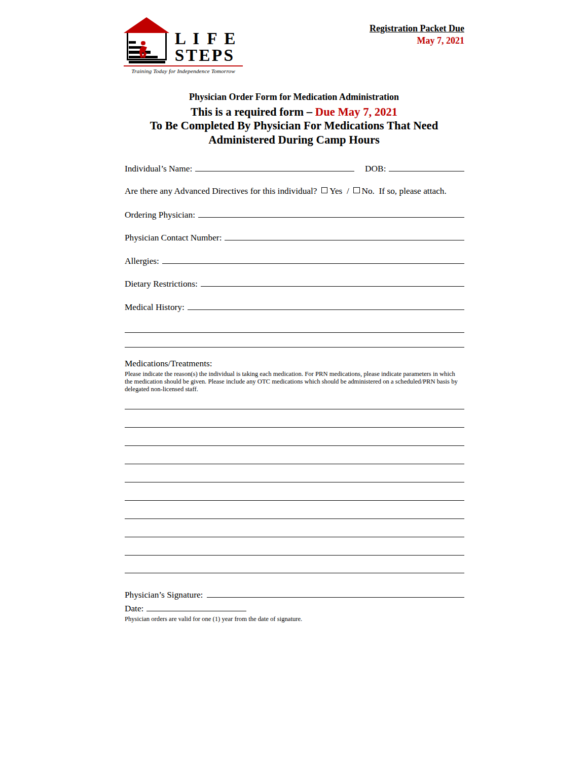L I F E
STEPS
Training Today for Independence Tomorrow
Registration Packet Due
May 7, 2021
Physician Order Form for Medication Administration
This is a required form – Due May 7, 2021
To Be Completed By Physician For Medications That Need
Administered During Camp Hours
Individual’s Name: DOB:
Are there any Advanced Directives for this individual? Yes / No. If so, please attach.
Ordering Physician:
Physician Contact Number:
Allergies:
Dietary Restrictions:
Medical History:
Medications/Treatments:
Please indicate the reason(s) the individual is taking each medication. For PRN medications, please indicate parameters in which the medication should be given. Please include any OTC medications which should be administered on a scheduled/PRN basis by delegated non-licensed staff.
Physician’s Signature:
Date:
Physician orders are valid for one (1) year from the date of signature.